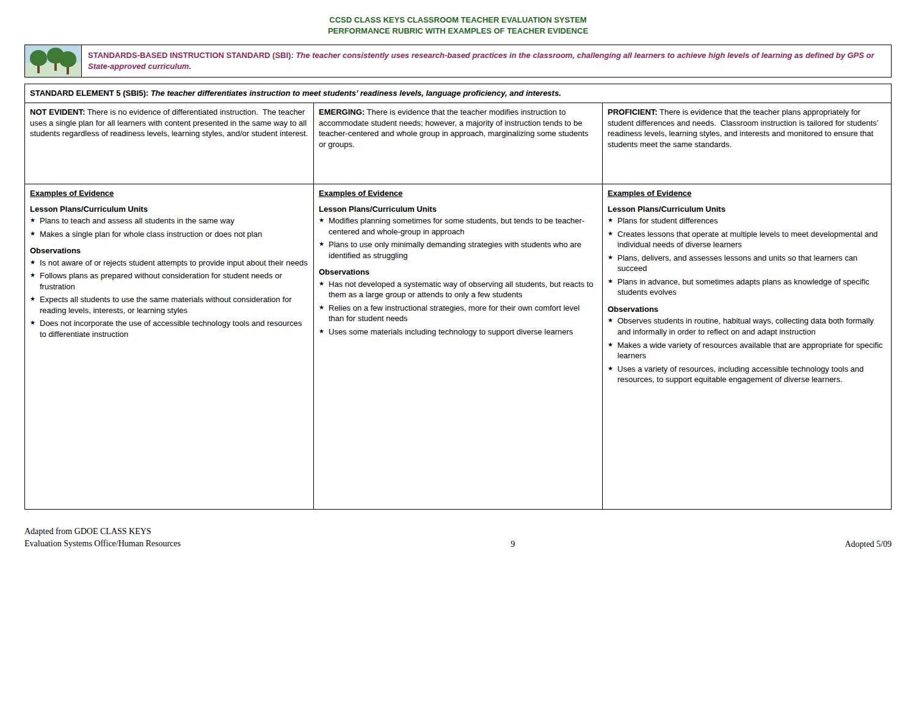CCSD CLASS KEYS CLASSROOM TEACHER EVALUATION SYSTEM
PERFORMANCE RUBRIC WITH EXAMPLES OF TEACHER EVIDENCE
STANDARDS-BASED INSTRUCTION STANDARD (SBI): The teacher consistently uses research-based practices in the classroom, challenging all learners to achieve high levels of learning as defined by GPS or State-approved curriculum.
STANDARD ELEMENT 5 (SBI5): The teacher differentiates instruction to meet students’ readiness levels, language proficiency, and interests.
| NOT EVIDENT: There is no evidence of differentiated instruction. The teacher uses a single plan for all learners with content presented in the same way to all students regardless of readiness levels, learning styles, and/or student interest. | EMERGING: There is evidence that the teacher modifies instruction to accommodate student needs; however, a majority of instruction tends to be teacher-centered and whole group in approach, marginalizing some students or groups. | PROFICIENT: There is evidence that the teacher plans appropriately for student differences and needs. Classroom instruction is tailored for students’ readiness levels, learning styles, and interests and monitored to ensure that students meet the same standards. |
| Examples of Evidence Lesson Plans/Curriculum Units Plans to teach and assess all students in the same way Makes a single plan for whole class instruction or does not plan Observations Is not aware of or rejects student attempts to provide input about their needs Follows plans as prepared without consideration for student needs or frustration Expects all students to use the same materials without consideration for reading levels, interests, or learning styles Does not incorporate the use of accessible technology tools and resources to differentiate instruction | Examples of Evidence Lesson Plans/Curriculum Units Modifies planning sometimes for some students, but tends to be teacher-centered and whole-group in approach Plans to use only minimally demanding strategies with students who are identified as struggling Observations Has not developed a systematic way of observing all students, but reacts to them as a large group or attends to only a few students Relies on a few instructional strategies, more for their own comfort level than for student needs Uses some materials including technology to support diverse learners | Examples of Evidence Lesson Plans/Curriculum Units Plans for student differences Creates lessons that operate at multiple levels to meet developmental and individual needs of diverse learners Plans, delivers, and assesses lessons and units so that learners can succeed Plans in advance, but sometimes adapts plans as knowledge of specific students evolves Observations Observes students in routine, habitual ways, collecting data both formally and informally in order to reflect on and adapt instruction Makes a wide variety of resources available that are appropriate for specific learners Uses a variety of resources, including accessible technology tools and resources, to support equitable engagement of diverse learners. |
Adapted from GDOE CLASS KEYS
Evaluation Systems Office/Human Resources
9
Adopted 5/09